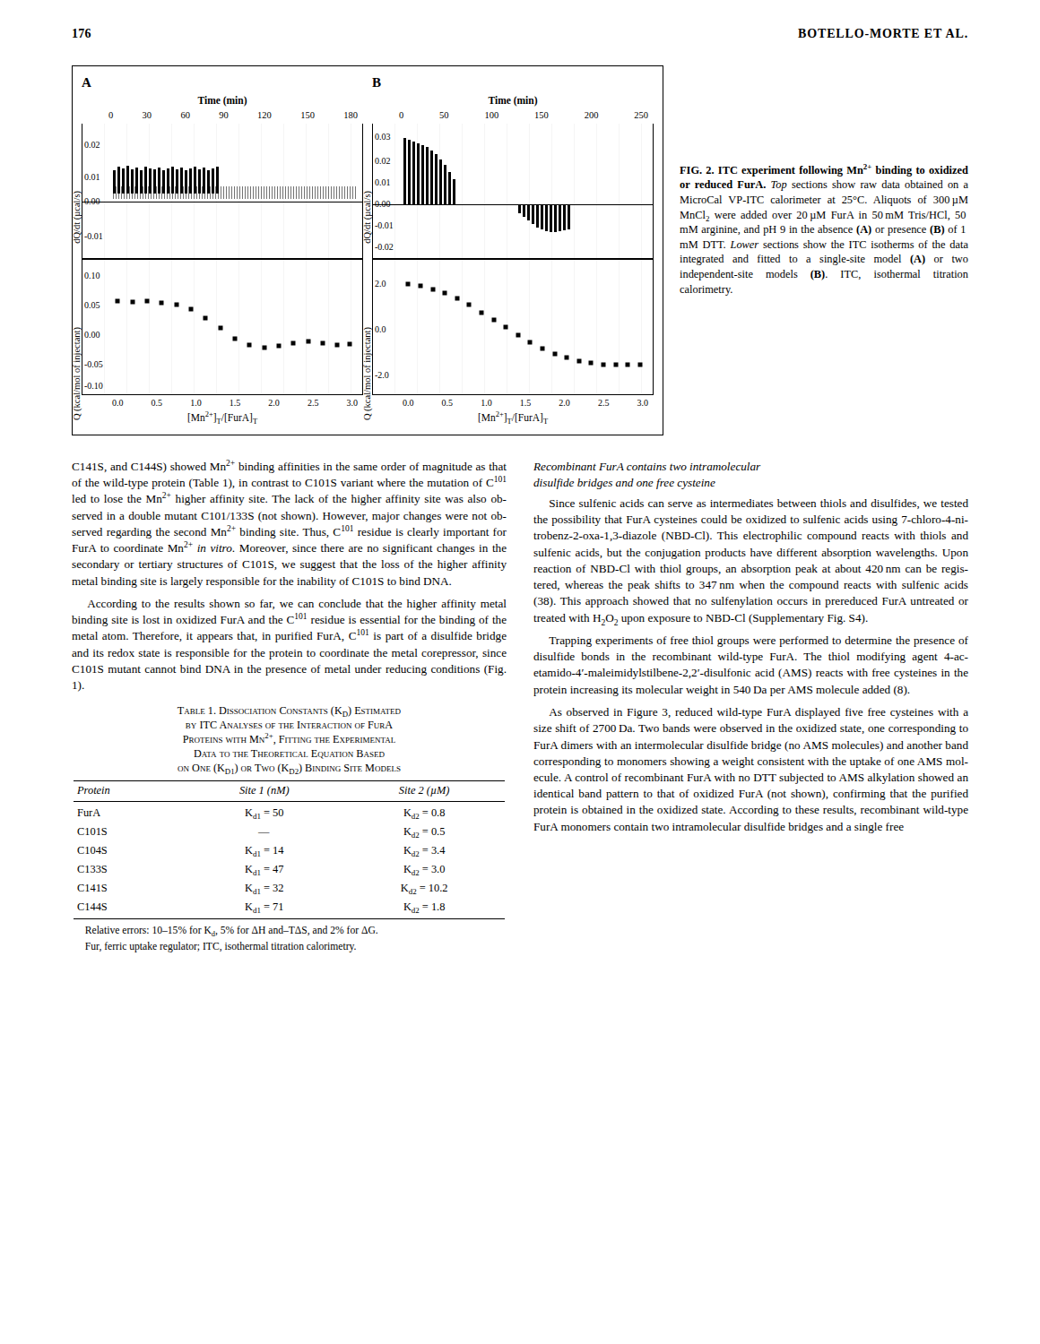176 Botello-Morte et al.
A
Time (min)
0306090120150180
dQ/dt (µcal/s) 0.02 0.01 0.00 -0.01
Q (kcal/mol of injectant) 0.10 0.05 0.00 -0.05 -0.10
0.00.51.01.52.02.53.0
[Mn2+]T/[FurA]T
B
Time (min)
050100150200250
dQ/dt (µcal/s) 0.03 0.02 0.01 0.00 -0.01 -0.02
Q (kcal/mol of injectant) 2.0 0.0 -2.0
0.00.51.01.52.02.53.0
[Mn2+]T/[FurA]T
FIG. 2. ITC experiment following Mn2+ binding to oxidized or reduced FurA. Top sections show raw data obtained on a MicroCal VP-ITC calorimeter at 25°C. Aliquots of 300 µM MnCl2 were added over 20 µM FurA in 50 mM Tris/HCl, 50 mM arginine, and pH 9 in the absence (A) or presence (B) of 1 mM DTT. Lower sections show the ITC isotherms of the data integrated and fitted to a single-site model (A) or two independent-site models (B). ITC, isothermal titration calorimetry.
C141S, and C144S) showed Mn2+ binding affinities in the same order of magnitude as that of the wild-type protein (Table 1), in contrast to C101S variant where the mutation of C101 led to lose the Mn2+ higher affinity site. The lack of the higher affinity site was also observed in a double mutant C101/133S (not shown). However, major changes were not observed regarding the second Mn2+ binding site. Thus, C101 residue is clearly important for FurA to coordinate Mn2+ in vitro. Moreover, since there are no significant changes in the secondary or tertiary structures of C101S, we suggest that the loss of the higher affinity metal binding site is largely responsible for the inability of C101S to bind DNA.
According to the results shown so far, we can conclude that the higher affinity metal binding site is lost in oxidized FurA and the C101 residue is essential for the binding of the metal atom. Therefore, it appears that, in purified FurA, C101 is part of a disulfide bridge and its redox state is responsible for the protein to coordinate the metal corepressor, since C101S mutant cannot bind DNA in the presence of metal under reducing conditions (Fig. 1).
Table 1. Dissociation Constants (KD) Estimated
by ITC Analyses of the Interaction of FurA
Proteins with Mn2+, Fitting the Experimental
Data to the Theoretical Equation Based
on One (KD1) or Two (KD2) Binding Site Models
| Protein | Site 1 (nM) | Site 2 (µM) |
| --- | --- | --- |
| FurA | K d1 = 50 | K d2 = 0.8 |
| C101S | — | K d2 = 0.5 |
| C104S | K d1 = 14 | K d2 = 3.4 |
| C133S | K d1 = 47 | K d2 = 3.0 |
| C141S | K d1 = 32 | K d2 = 10.2 |
| C144S | K d1 = 71 | K d2 = 1.8 |
Relative errors: 10–15% for Kd, 5% for ΔH and–TΔS, and 2% for ΔG.
Fur, ferric uptake regulator; ITC, isothermal titration calorimetry.
Recombinant FurA contains two intramolecular
disulfide bridges and one free cysteine
Since sulfenic acids can serve as intermediates between thiols and disulfides, we tested the possibility that FurA cysteines could be oxidized to sulfenic acids using 7-chloro-4-nitrobenz-2-oxa-1,3-diazole (NBD-Cl). This electrophilic compound reacts with thiols and sulfenic acids, but the conjugation products have different absorption wavelengths. Upon reaction of NBD-Cl with thiol groups, an absorption peak at about 420 nm can be registered, whereas the peak shifts to 347 nm when the compound reacts with sulfenic acids (38). This approach showed that no sulfenylation occurs in prereduced FurA untreated or treated with H2O2 upon exposure to NBD-Cl (Supplementary Fig. S4).
Trapping experiments of free thiol groups were performed to determine the presence of disulfide bonds in the recombinant wild-type FurA. The thiol modifying agent 4-acetamido-4′-maleimidylstilbene-2,2′-disulfonic acid (AMS) reacts with free cysteines in the protein increasing its molecular weight in 540 Da per AMS molecule added (8).
As observed in Figure 3, reduced wild-type FurA displayed five free cysteines with a size shift of 2700 Da. Two bands were observed in the oxidized state, one corresponding to FurA dimers with an intermolecular disulfide bridge (no AMS molecules) and another band corresponding to monomers showing a weight consistent with the uptake of one AMS molecule. A control of recombinant FurA with no DTT subjected to AMS alkylation showed an identical band pattern to that of oxidized FurA (not shown), confirming that the purified protein is obtained in the oxidized state. According to these results, recombinant wild-type FurA monomers contain two intramolecular disulfide bridges and a single free